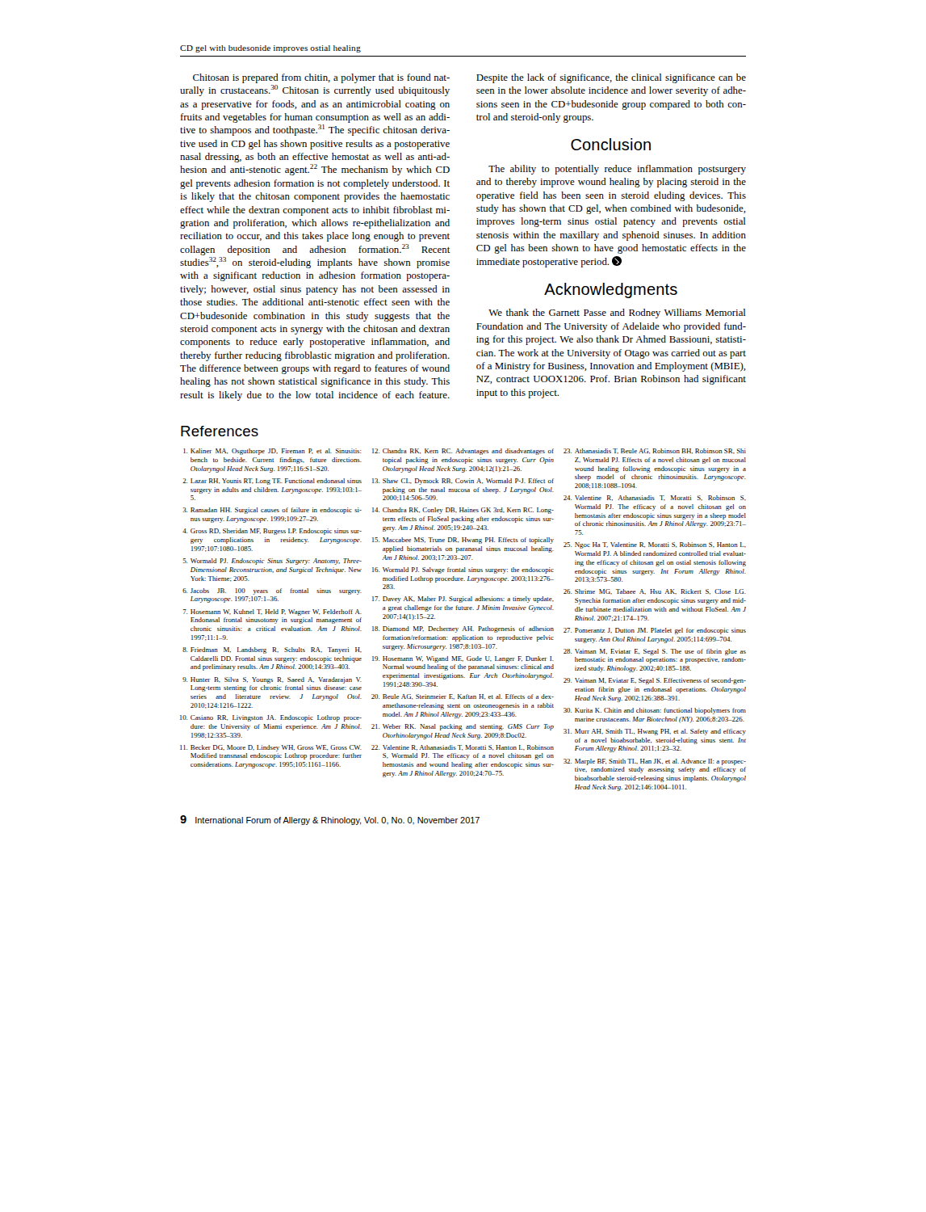CD gel with budesonide improves ostial healing
Chitosan is prepared from chitin, a polymer that is found naturally in crustaceans.30 Chitosan is currently used ubiquitously as a preservative for foods, and as an antimicrobial coating on fruits and vegetables for human consumption as well as an additive to shampoos and toothpaste.31 The specific chitosan derivative used in CD gel has shown positive results as a postoperative nasal dressing, as both an effective hemostat as well as anti-adhesion and anti-stenotic agent.22 The mechanism by which CD gel prevents adhesion formation is not completely understood. It is likely that the chitosan component provides the haemostatic effect while the dextran component acts to inhibit fibroblast migration and proliferation, which allows re-epithelialization and reciliation to occur, and this takes place long enough to prevent collagen deposition and adhesion formation.23 Recent studies32,33 on steroid-eluding implants have shown promise with a significant reduction in adhesion formation postoperatively; however, ostial sinus patency has not been assessed in those studies. The additional anti-stenotic effect seen with the CD+budesonide combination in this study suggests that the steroid component acts in synergy with the chitosan and dextran components to reduce early postoperative inflammation, and thereby further reducing fibroblastic migration and proliferation. The difference between groups with regard to features of wound healing has not shown statistical significance in this study. This result is likely due to the low total incidence of each feature. Despite the lack of significance, the clinical significance can be seen in the lower absolute incidence and lower severity of adhesions seen in the CD+budesonide group compared to both control and steroid-only groups.
Conclusion
The ability to potentially reduce inflammation postsurgery and to thereby improve wound healing by placing steroid in the operative field has been seen in steroid eluding devices. This study has shown that CD gel, when combined with budesonide, improves long-term sinus ostial patency and prevents ostial stenosis within the maxillary and sphenoid sinuses. In addition CD gel has been shown to have good hemostatic effects in the immediate postoperative period.
Acknowledgments
We thank the Garnett Passe and Rodney Williams Memorial Foundation and The University of Adelaide who provided funding for this project. We also thank Dr Ahmed Bassiouni, statistician. The work at the University of Otago was carried out as part of a Ministry for Business, Innovation and Employment (MBIE), NZ, contract UOOX1206. Prof. Brian Robinson had significant input to this project.
References
Kaliner MA, Osguthorpe JD, Fireman P, et al. Sinusitis: bench to bedside. Current findings, future directions. Otolaryngol Head Neck Surg. 1997;116:S1–S20.
Lazar RH, Younis RT, Long TE. Functional endonasal sinus surgery in adults and children. Laryngoscope. 1993;103:1–5.
Ramadan HH. Surgical causes of failure in endoscopic sinus surgery. Laryngoscope. 1999;109:27–29.
Gross RD, Sheridan MF, Burgess LP. Endoscopic sinus surgery complications in residency. Laryngoscope. 1997;107:1080–1085.
Wormald PJ. Endoscopic Sinus Surgery: Anatomy, Three-Dimensional Reconstruction, and Surgical Technique. New York: Thieme; 2005.
Jacobs JB. 100 years of frontal sinus surgery. Laryngoscope. 1997;107:1–36.
Hosemann W, Kuhnel T, Held P, Wagner W, Felderhoff A. Endonasal frontal sinusotomy in surgical management of chronic sinusitis: a critical evaluation. Am J Rhinol. 1997;11:1–9.
Friedman M, Landsberg R, Schults RA, Tanyeri H, Caldarelli DD. Frontal sinus surgery: endoscopic technique and preliminary results. Am J Rhinol. 2000;14:393–403.
Hunter B, Silva S, Youngs R, Saeed A, Varadarajan V. Long-term stenting for chronic frontal sinus disease: case series and literature review. J Laryngol Otol. 2010;124:1216–1222.
Casiano RR, Livingston JA. Endoscopic Lothrop procedure: the University of Miami experience. Am J Rhinol. 1998;12:335–339.
Becker DG, Moore D, Lindsey WH, Gross WE, Gross CW. Modified transnasal endoscopic Lothrop procedure: further considerations. Laryngoscope. 1995;105:1161–1166.
Chandra RK, Kern RC. Advantages and disadvantages of topical packing in endoscopic sinus surgery. Curr Opin Otolaryngol Head Neck Surg. 2004;12(1):21–26.
Shaw CL, Dymock RB, Cowin A, Wormald P-J. Effect of packing on the nasal mucosa of sheep. J Laryngol Otol. 2000;114:506–509.
Chandra RK, Conley DB, Haines GK 3rd, Kern RC. Long-term effects of FloSeal packing after endoscopic sinus surgery. Am J Rhinol. 2005;19:240–243.
Maccabee MS, Trune DR, Hwang PH. Effects of topically applied biomaterials on paranasal sinus mucosal healing. Am J Rhinol. 2003;17:203–207.
Wormald PJ. Salvage frontal sinus surgery: the endoscopic modified Lothrop procedure. Laryngoscope. 2003;113:276–283.
Davey AK, Maher PJ. Surgical adhesions: a timely update, a great challenge for the future. J Minim Invasive Gynecol. 2007;14(1):15–22.
Diamond MP, Decherney AH. Pathogenesis of adhesion formation/reformation: application to reproductive pelvic surgery. Microsurgery. 1987;8:103–107.
Hosemann W, Wigand ME, Gode U, Langer F, Dunker I. Normal wound healing of the paranasal sinuses: clinical and experimental investigations. Eur Arch Otorhinolaryngol. 1991;248:390–394.
Beule AG, Steinmeier E, Kaftan H, et al. Effects of a dexamethasone-releasing stent on osteoneogenesis in a rabbit model. Am J Rhinol Allergy. 2009;23:433–436.
Weber RK. Nasal packing and stenting. GMS Curr Top Otorhinolaryngol Head Neck Surg. 2009;8:Doc02.
Valentine R, Athanasiadis T, Moratti S, Hanton L, Robinson S, Wormald PJ. The efficacy of a novel chitosan gel on hemostasis and wound healing after endoscopic sinus surgery. Am J Rhinol Allergy. 2010;24:70–75.
Athanasiadis T, Beule AG, Robinson BH, Robinson SR, Shi Z, Wormald PJ. Effects of a novel chitosan gel on mucosal wound healing following endoscopic sinus surgery in a sheep model of chronic rhinosinusitis. Laryngoscope. 2008;118:1088–1094.
Valentine R, Athanasiadis T, Moratti S, Robinson S, Wormald PJ. The efficacy of a novel chitosan gel on hemostasis after endoscopic sinus surgery in a sheep model of chronic rhinosinusitis. Am J Rhinol Allergy. 2009;23:71–75.
Ngoc Ha T, Valentine R, Moratti S, Robinson S, Hanton L, Wormald PJ. A blinded randomized controlled trial evaluating the efficacy of chitosan gel on ostial stenosis following endoscopic sinus surgery. Int Forum Allergy Rhinol. 2013;3:573–580.
Shrime MG, Tabaee A, Hsu AK, Rickert S, Close LG. Synechia formation after endoscopic sinus surgery and middle turbinate medialization with and without FloSeal. Am J Rhinol. 2007;21:174–179.
Pomerantz J, Dutton JM. Platelet gel for endoscopic sinus surgery. Ann Otol Rhinol Laryngol. 2005;114:699–704.
Vaiman M, Eviatar E, Segal S. The use of fibrin glue as hemostatic in endonasal operations: a prospective, randomized study. Rhinology. 2002;40:185–188.
Vaiman M, Eviatar E, Segal S. Effectiveness of second-generation fibrin glue in endonasal operations. Otolaryngol Head Neck Surg. 2002;126:388–391.
Kurita K. Chitin and chitosan: functional biopolymers from marine crustaceans. Mar Biotechnol (NY). 2006;8:203–226.
Murr AH, Smith TL, Hwang PH, et al. Safety and efficacy of a novel bioabsorbable, steroid-eluting sinus stent. Int Forum Allergy Rhinol. 2011;1:23–32.
Marple BF, Smith TL, Han JK, et al. Advance II: a prospective, randomized study assessing safety and efficacy of bioabsorbable steroid-releasing sinus implants. Otolaryngol Head Neck Surg. 2012;146:1004–1011.
9 International Forum of Allergy & Rhinology, Vol. 0, No. 0, November 2017